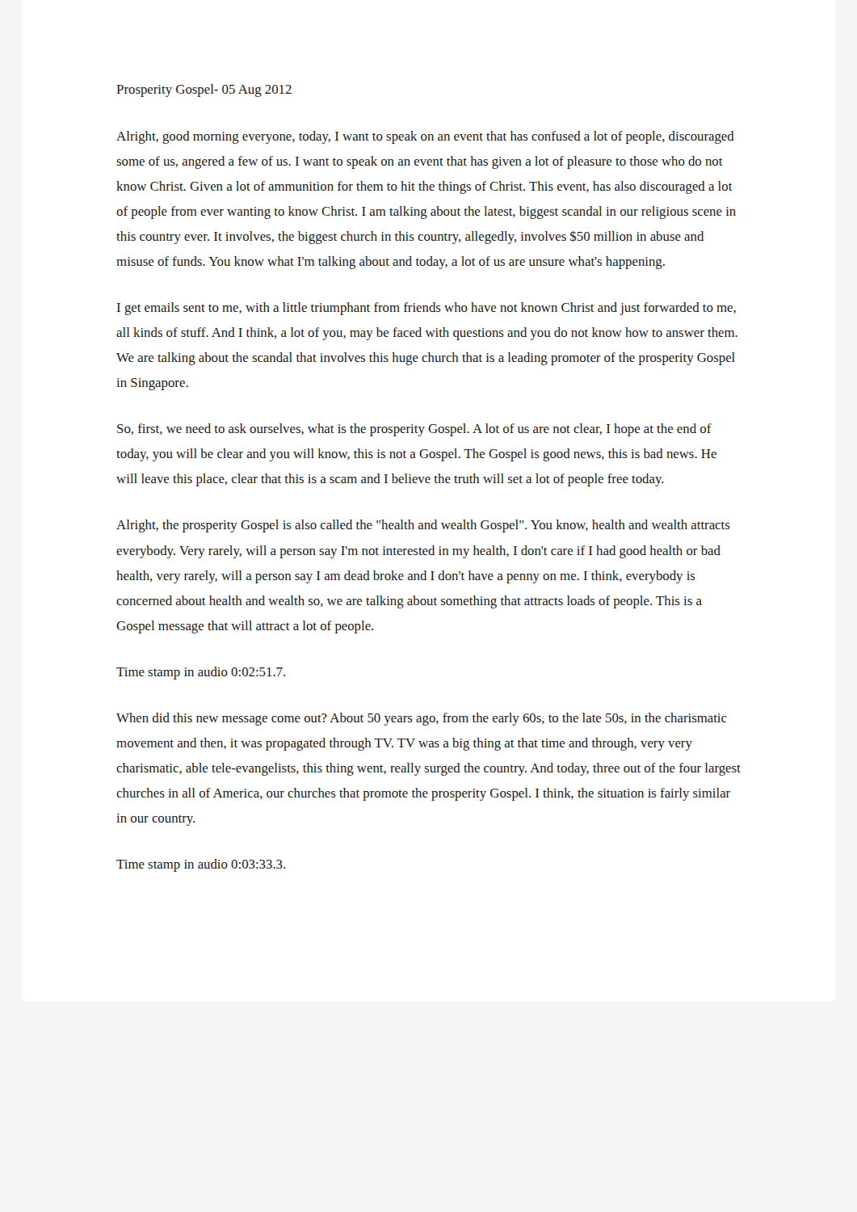Prosperity Gospel- 05 Aug 2012
Alright, good morning everyone, today, I want to speak on an event that has confused a lot of people, discouraged some of us, angered a few of us. I want to speak on an event that has given a lot of pleasure to those who do not know Christ. Given a lot of ammunition for them to hit the things of Christ. This event, has also discouraged a lot of people from ever wanting to know Christ. I am talking about the latest, biggest scandal in our religious scene in this country ever. It involves, the biggest church in this country, allegedly, involves $50 million in abuse and misuse of funds. You know what I'm talking about and today, a lot of us are unsure what's happening.
I get emails sent to me, with a little triumphant from friends who have not known Christ and just forwarded to me, all kinds of stuff. And I think, a lot of you, may be faced with questions and you do not know how to answer them. We are talking about the scandal that involves this huge church that is a leading promoter of the prosperity Gospel in Singapore.
So, first, we need to ask ourselves, what is the prosperity Gospel. A lot of us are not clear, I hope at the end of today, you will be clear and you will know, this is not a Gospel. The Gospel is good news, this is bad news. He will leave this place, clear that this is a scam and I believe the truth will set a lot of people free today.
Alright, the prosperity Gospel is also called the "health and wealth Gospel". You know, health and wealth attracts everybody. Very rarely, will a person say I'm not interested in my health, I don't care if I had good health or bad health, very rarely, will a person say I am dead broke and I don't have a penny on me. I think, everybody is concerned about health and wealth so, we are talking about something that attracts loads of people. This is a Gospel message that will attract a lot of people.
Time stamp in audio 0:02:51.7.
When did this new message come out? About 50 years ago, from the early 60s, to the late 50s, in the charismatic movement and then, it was propagated through TV. TV was a big thing at that time and through, very very charismatic, able tele-evangelists, this thing went, really surged the country. And today, three out of the four largest churches in all of America, our churches that promote the prosperity Gospel. I think, the situation is fairly similar in our country.
Time stamp in audio 0:03:33.3.